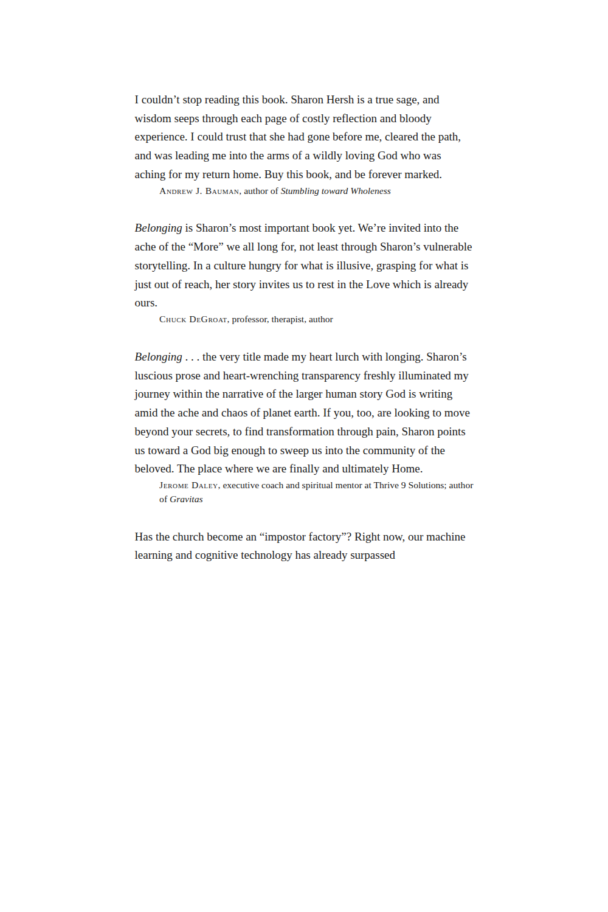I couldn’t stop reading this book. Sharon Hersh is a true sage, and wisdom seeps through each page of costly reflection and bloody experience. I could trust that she had gone before me, cleared the path, and was leading me into the arms of a wildly loving God who was aching for my return home. Buy this book, and be forever marked.
Andrew J. Bauman, author of Stumbling toward Wholeness
Belonging is Sharon’s most important book yet. We’re invited into the ache of the “More” we all long for, not least through Sharon’s vulnerable storytelling. In a culture hungry for what is illusive, grasping for what is just out of reach, her story invites us to rest in the Love which is already ours.
Chuck DeGroat, professor, therapist, author
Belonging . . . the very title made my heart lurch with longing. Sharon’s luscious prose and heart-wrenching transparency freshly illuminated my journey within the narrative of the larger human story God is writing amid the ache and chaos of planet earth. If you, too, are looking to move beyond your secrets, to find transformation through pain, Sharon points us toward a God big enough to sweep us into the community of the beloved. The place where we are finally and ultimately Home.
Jerome Daley, executive coach and spiritual mentor at Thrive 9 Solutions; author of Gravitas
Has the church become an “impostor factory”? Right now, our machine learning and cognitive technology has already surpassed